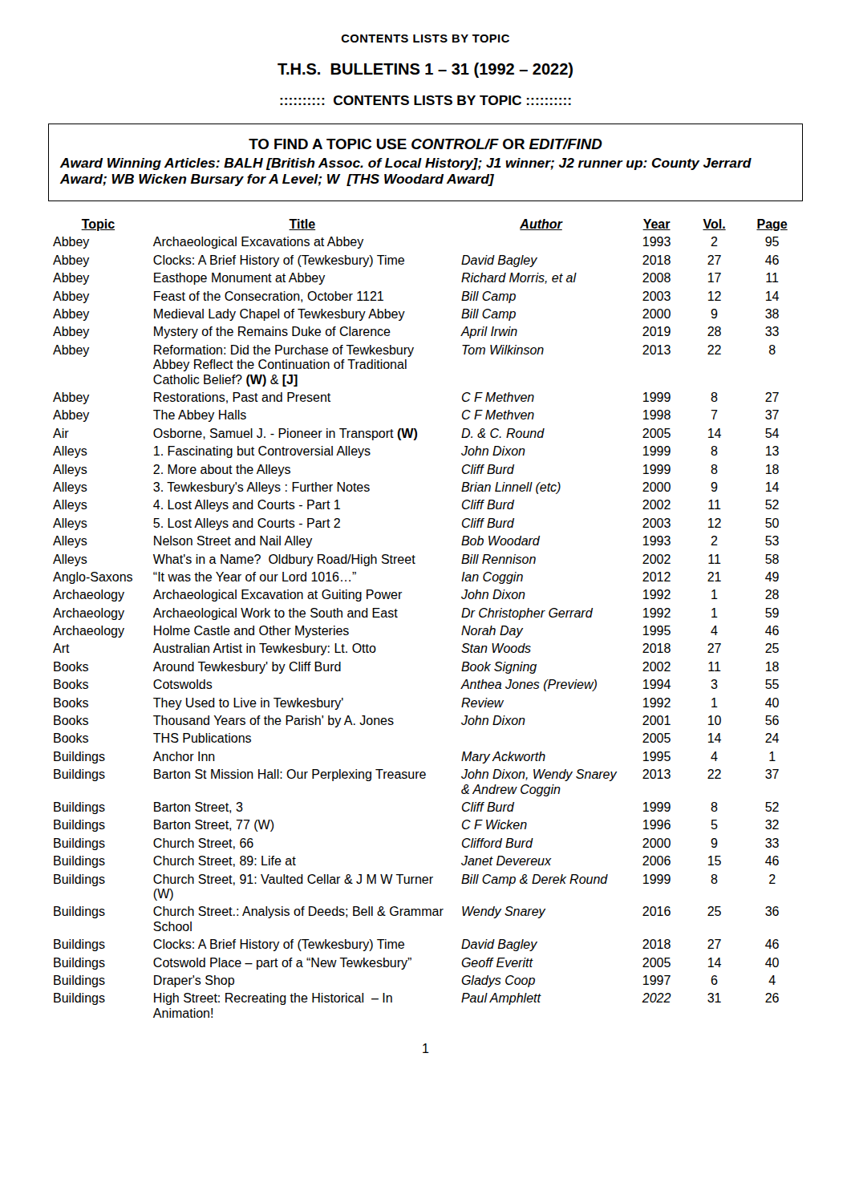CONTENTS LISTS BY TOPIC
T.H.S. BULLETINS 1 – 31 (1992 – 2022)
:::::::::: CONTENTS LISTS BY TOPIC ::::::::::
TO FIND A TOPIC USE CONTROL/F OR EDIT/FIND
Award Winning Articles: BALH [British Assoc. of Local History]; J1 winner; J2 runner up: County Jerrard Award; WB Wicken Bursary for A Level; W [THS Woodard Award]
| Topic | Title | Author | Year | Vol. | Page |
| --- | --- | --- | --- | --- | --- |
| Abbey | Archaeological Excavations at Abbey | | 1993 | 2 | 95 |
| Abbey | Clocks: A Brief History of (Tewkesbury) Time | David Bagley | 2018 | 27 | 46 |
| Abbey | Easthope Monument at Abbey | Richard Morris, et al | 2008 | 17 | 11 |
| Abbey | Feast of the Consecration, October 1121 | Bill Camp | 2003 | 12 | 14 |
| Abbey | Medieval Lady Chapel of Tewkesbury Abbey | Bill Camp | 2000 | 9 | 38 |
| Abbey | Mystery of the Remains Duke of Clarence | April Irwin | 2019 | 28 | 33 |
| Abbey | Reformation: Did the Purchase of Tewkesbury Abbey Reflect the Continuation of Traditional Catholic Belief? (W) & [J] | Tom Wilkinson | 2013 | 22 | 8 |
| Abbey | Restorations, Past and Present | C F Methven | 1999 | 8 | 27 |
| Abbey | The Abbey Halls | C F Methven | 1998 | 7 | 37 |
| Air | Osborne, Samuel J. - Pioneer in Transport (W) | D. & C. Round | 2005 | 14 | 54 |
| Alleys | 1. Fascinating but Controversial Alleys | John Dixon | 1999 | 8 | 13 |
| Alleys | 2. More about the Alleys | Cliff Burd | 1999 | 8 | 18 |
| Alleys | 3. Tewkesbury's Alleys : Further Notes | Brian Linnell (etc) | 2000 | 9 | 14 |
| Alleys | 4. Lost Alleys and Courts - Part 1 | Cliff Burd | 2002 | 11 | 52 |
| Alleys | 5. Lost Alleys and Courts - Part 2 | Cliff Burd | 2003 | 12 | 50 |
| Alleys | Nelson Street and Nail Alley | Bob Woodard | 1993 | 2 | 53 |
| Alleys | What's in a Name? Oldbury Road/High Street | Bill Rennison | 2002 | 11 | 58 |
| Anglo-Saxons | “It was the Year of our Lord 1016…” | Ian Coggin | 2012 | 21 | 49 |
| Archaeology | Archaeological Excavation at Guiting Power | John Dixon | 1992 | 1 | 28 |
| Archaeology | Archaeological Work to the South and East | Dr Christopher Gerrard | 1992 | 1 | 59 |
| Archaeology | Holme Castle and Other Mysteries | Norah Day | 1995 | 4 | 46 |
| Art | Australian Artist in Tewkesbury: Lt. Otto | Stan Woods | 2018 | 27 | 25 |
| Books | Around Tewkesbury' by Cliff Burd | Book Signing | 2002 | 11 | 18 |
| Books | Cotswolds | Anthea Jones (Preview) | 1994 | 3 | 55 |
| Books | They Used to Live in Tewkesbury' | Review | 1992 | 1 | 40 |
| Books | Thousand Years of the Parish' by A. Jones | John Dixon | 2001 | 10 | 56 |
| Books | THS Publications | | 2005 | 14 | 24 |
| Buildings | Anchor Inn | Mary Ackworth | 1995 | 4 | 1 |
| Buildings | Barton St Mission Hall: Our Perplexing Treasure | John Dixon, Wendy Snarey & Andrew Coggin | 2013 | 22 | 37 |
| Buildings | Barton Street, 3 | Cliff Burd | 1999 | 8 | 52 |
| Buildings | Barton Street, 77 (W) | C F Wicken | 1996 | 5 | 32 |
| Buildings | Church Street, 66 | Clifford Burd | 2000 | 9 | 33 |
| Buildings | Church Street, 89: Life at | Janet Devereux | 2006 | 15 | 46 |
| Buildings | Church Street, 91: Vaulted Cellar & J M W Turner (W) | Bill Camp & Derek Round | 1999 | 8 | 2 |
| Buildings | Church Street.: Analysis of Deeds; Bell & Grammar School | Wendy Snarey | 2016 | 25 | 36 |
| Buildings | Clocks: A Brief History of (Tewkesbury) Time | David Bagley | 2018 | 27 | 46 |
| Buildings | Cotswold Place – part of a “New Tewkesbury” | Geoff Everitt | 2005 | 14 | 40 |
| Buildings | Draper's Shop | Gladys Coop | 1997 | 6 | 4 |
| Buildings | High Street: Recreating the Historical – In Animation! | Paul Amphlett | 2022 | 31 | 26 |
1